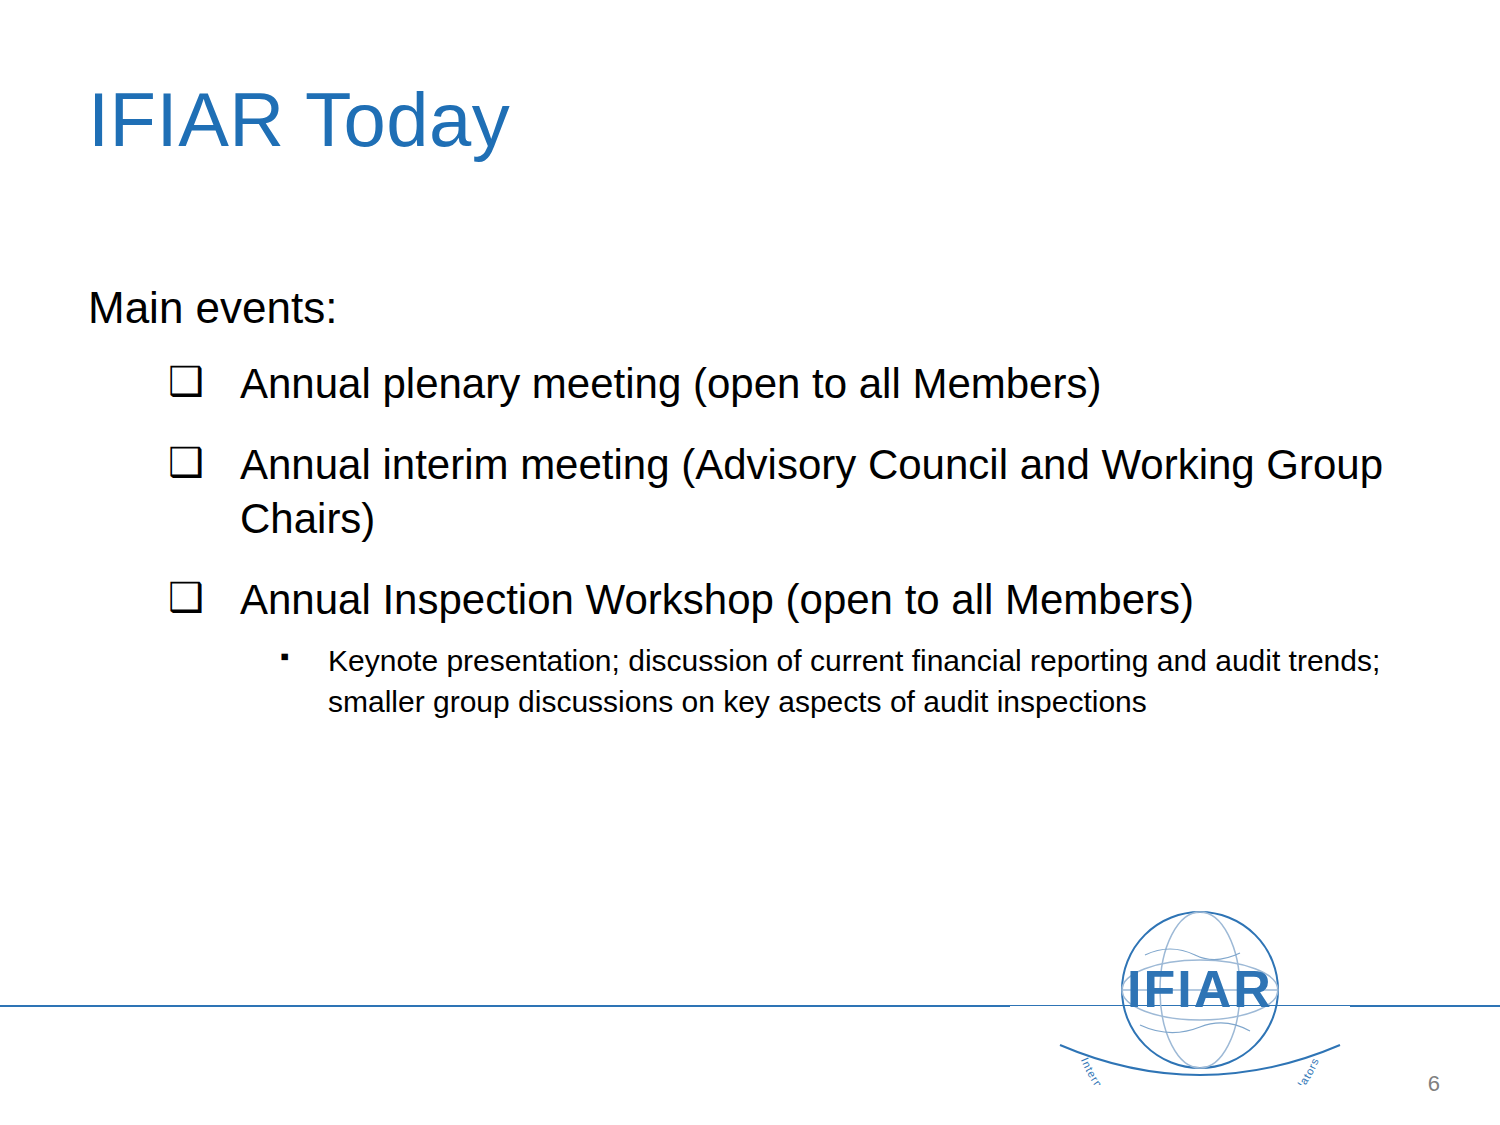IFIAR Today
Main events:
Annual plenary meeting (open to all Members)
Annual interim meeting (Advisory Council and Working Group Chairs)
Annual Inspection Workshop (open to all Members)
Keynote presentation; discussion of current financial reporting and audit trends; smaller group discussions on key aspects of audit inspections
IFIAR International Forum of Independent Audit Regulators
6